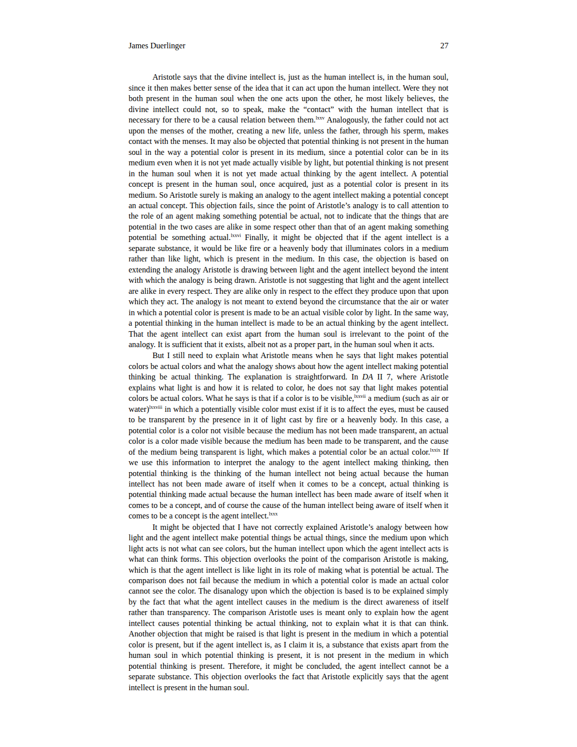James Duerlinger 27
Aristotle says that the divine intellect is, just as the human intellect is, in the human soul, since it then makes better sense of the idea that it can act upon the human intellect. Were they not both present in the human soul when the one acts upon the other, he most likely believes, the divine intellect could not, so to speak, make the “contact” with the human intellect that is necessary for there to be a causal relation between them.lxxv Analogously, the father could not act upon the menses of the mother, creating a new life, unless the father, through his sperm, makes contact with the menses. It may also be objected that potential thinking is not present in the human soul in the way a potential color is present in its medium, since a potential color can be in its medium even when it is not yet made actually visible by light, but potential thinking is not present in the human soul when it is not yet made actual thinking by the agent intellect. A potential concept is present in the human soul, once acquired, just as a potential color is present in its medium. So Aristotle surely is making an analogy to the agent intellect making a potential concept an actual concept. This objection fails, since the point of Aristotle’s analogy is to call attention to the role of an agent making something potential be actual, not to indicate that the things that are potential in the two cases are alike in some respect other than that of an agent making something potential be something actual.lxxvi Finally, it might be objected that if the agent intellect is a separate substance, it would be like fire or a heavenly body that illuminates colors in a medium rather than like light, which is present in the medium. In this case, the objection is based on extending the analogy Aristotle is drawing between light and the agent intellect beyond the intent with which the analogy is being drawn. Aristotle is not suggesting that light and the agent intellect are alike in every respect. They are alike only in respect to the effect they produce upon that upon which they act. The analogy is not meant to extend beyond the circumstance that the air or water in which a potential color is present is made to be an actual visible color by light. In the same way, a potential thinking in the human intellect is made to be an actual thinking by the agent intellect. That the agent intellect can exist apart from the human soul is irrelevant to the point of the analogy. It is sufficient that it exists, albeit not as a proper part, in the human soul when it acts.
But I still need to explain what Aristotle means when he says that light makes potential colors be actual colors and what the analogy shows about how the agent intellect making potential thinking be actual thinking. The explanation is straightforward. In DA II 7, where Aristotle explains what light is and how it is related to color, he does not say that light makes potential colors be actual colors. What he says is that if a color is to be visible,lxxvii a medium (such as air or water)lxxviii in which a potentially visible color must exist if it is to affect the eyes, must be caused to be transparent by the presence in it of light cast by fire or a heavenly body. In this case, a potential color is a color not visible because the medium has not been made transparent, an actual color is a color made visible because the medium has been made to be transparent, and the cause of the medium being transparent is light, which makes a potential color be an actual color.lxxix If we use this information to interpret the analogy to the agent intellect making thinking, then potential thinking is the thinking of the human intellect not being actual because the human intellect has not been made aware of itself when it comes to be a concept, actual thinking is potential thinking made actual because the human intellect has been made aware of itself when it comes to be a concept, and of course the cause of the human intellect being aware of itself when it comes to be a concept is the agent intellect.lxxx
It might be objected that I have not correctly explained Aristotle’s analogy between how light and the agent intellect make potential things be actual things, since the medium upon which light acts is not what can see colors, but the human intellect upon which the agent intellect acts is what can think forms. This objection overlooks the point of the comparison Aristotle is making, which is that the agent intellect is like light in its role of making what is potential be actual. The comparison does not fail because the medium in which a potential color is made an actual color cannot see the color. The disanalogy upon which the objection is based is to be explained simply by the fact that what the agent intellect causes in the medium is the direct awareness of itself rather than transparency. The comparison Aristotle uses is meant only to explain how the agent intellect causes potential thinking be actual thinking, not to explain what it is that can think. Another objection that might be raised is that light is present in the medium in which a potential color is present, but if the agent intellect is, as I claim it is, a substance that exists apart from the human soul in which potential thinking is present, it is not present in the medium in which potential thinking is present. Therefore, it might be concluded, the agent intellect cannot be a separate substance. This objection overlooks the fact that Aristotle explicitly says that the agent intellect is present in the human soul.